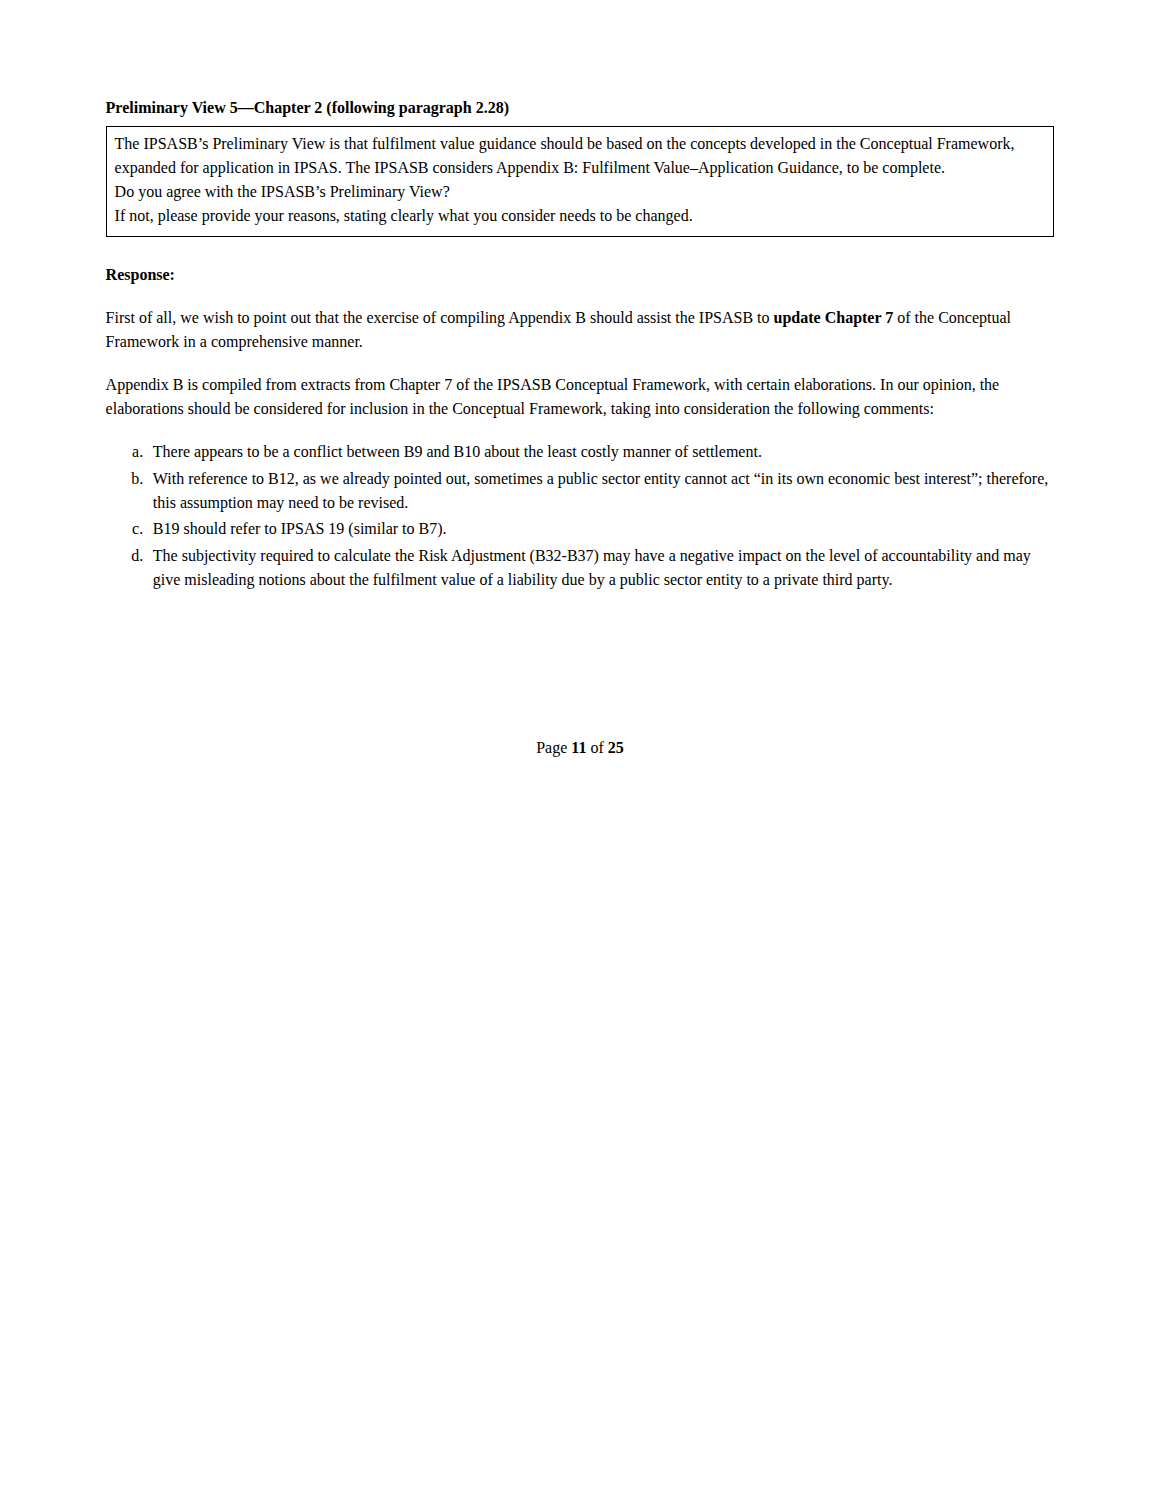Preliminary View 5—Chapter 2 (following paragraph 2.28)
The IPSASB’s Preliminary View is that fulfilment value guidance should be based on the concepts developed in the Conceptual Framework, expanded for application in IPSAS. The IPSASB considers Appendix B: Fulfilment Value–Application Guidance, to be complete.
Do you agree with the IPSASB’s Preliminary View?
If not, please provide your reasons, stating clearly what you consider needs to be changed.
Response:
First of all, we wish to point out that the exercise of compiling Appendix B should assist the IPSASB to update Chapter 7 of the Conceptual Framework in a comprehensive manner.
Appendix B is compiled from extracts from Chapter 7 of the IPSASB Conceptual Framework, with certain elaborations. In our opinion, the elaborations should be considered for inclusion in the Conceptual Framework, taking into consideration the following comments:
There appears to be a conflict between B9 and B10 about the least costly manner of settlement.
With reference to B12, as we already pointed out, sometimes a public sector entity cannot act “in its own economic best interest”; therefore, this assumption may need to be revised.
B19 should refer to IPSAS 19 (similar to B7).
The subjectivity required to calculate the Risk Adjustment (B32-B37) may have a negative impact on the level of accountability and may give misleading notions about the fulfilment value of a liability due by a public sector entity to a private third party.
Page 11 of 25